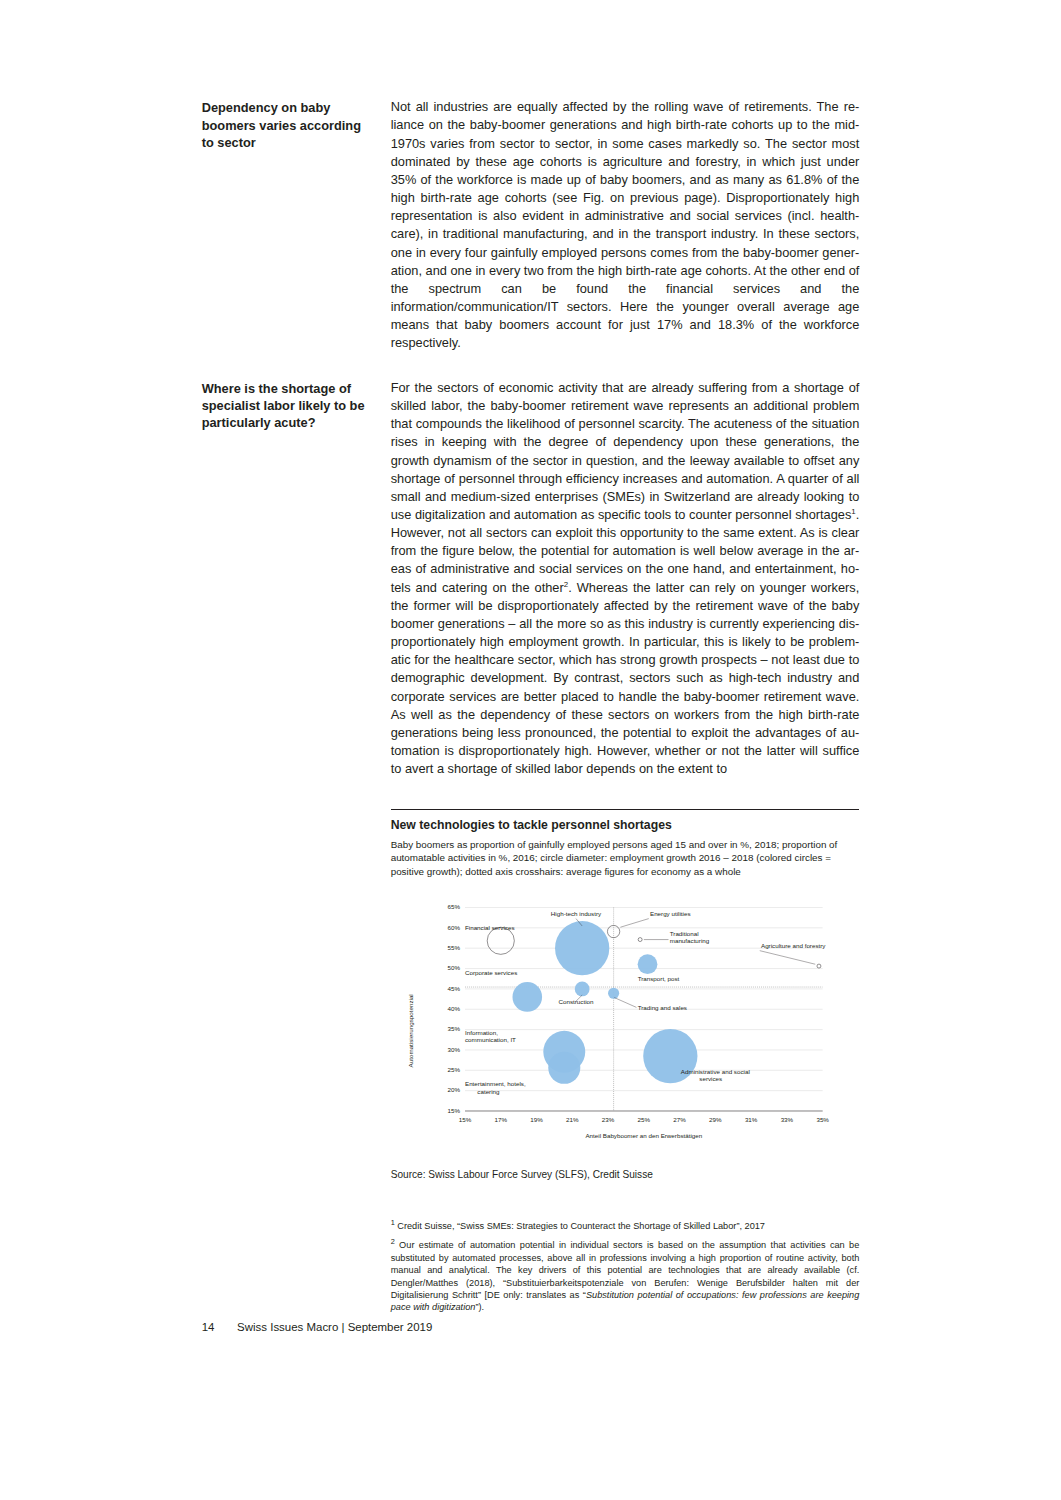Dependency on baby boomers varies according to sector
Not all industries are equally affected by the rolling wave of retirements. The reliance on the baby-boomer generations and high birth-rate cohorts up to the mid-1970s varies from sector to sector, in some cases markedly so. The sector most dominated by these age cohorts is agriculture and forestry, in which just under 35% of the workforce is made up of baby boomers, and as many as 61.8% of the high birth-rate age cohorts (see Fig. on previous page). Disproportionately high representation is also evident in administrative and social services (incl. healthcare), in traditional manufacturing, and in the transport industry. In these sectors, one in every four gainfully employed persons comes from the baby-boomer generation, and one in every two from the high birth-rate age cohorts. At the other end of the spectrum can be found the financial services and the information/communication/IT sectors. Here the younger overall average age means that baby boomers account for just 17% and 18.3% of the workforce respectively.
Where is the shortage of specialist labor likely to be particularly acute?
For the sectors of economic activity that are already suffering from a shortage of skilled labor, the baby-boomer retirement wave represents an additional problem that compounds the likelihood of personnel scarcity. The acuteness of the situation rises in keeping with the degree of dependency upon these generations, the growth dynamism of the sector in question, and the leeway available to offset any shortage of personnel through efficiency increases and automation. A quarter of all small and medium-sized enterprises (SMEs) in Switzerland are already looking to use digitalization and automation as specific tools to counter personnel shortages1. However, not all sectors can exploit this opportunity to the same extent. As is clear from the figure below, the potential for automation is well below average in the areas of administrative and social services on the one hand, and entertainment, hotels and catering on the other2. Whereas the latter can rely on younger workers, the former will be disproportionately affected by the retirement wave of the baby boomer generations – all the more so as this industry is currently experiencing disproportionately high employment growth. In particular, this is likely to be problematic for the healthcare sector, which has strong growth prospects – not least due to demographic development. By contrast, sectors such as high-tech industry and corporate services are better placed to handle the baby-boomer retirement wave. As well as the dependency of these sectors on workers from the high birth-rate generations being less pronounced, the potential to exploit the advantages of automation is disproportionately high. However, whether or not the latter will suffice to avert a shortage of skilled labor depends on the extent to
New technologies to tackle personnel shortages
Baby boomers as proportion of gainfully employed persons aged 15 and over in %, 2018; proportion of automatable activities in %, 2016; circle diameter: employment growth 2016 – 2018 (colored circles = positive growth); dotted axis crosshairs: average figures for economy as a whole
65% 60% 55% 50% 45% 40% 35% 30% 25% 20% 15% 15% 17% 19% 21% 23% 25% 27% 29% 31% 33% 35% High-tech industry Financial services Energy utilities Traditional manufacturing Agriculture and forestry Corporate services Transport, post Construction Trading and sales Information, communication, IT Administrative and social services Entertainment, hotels, catering Automatisierungspotenzial Anteil Babyboomer an den Erwerbstätigen
Source: Swiss Labour Force Survey (SLFS), Credit Suisse
1 Credit Suisse, “Swiss SMEs: Strategies to Counteract the Shortage of Skilled Labor”, 2017
2 Our estimate of automation potential in individual sectors is based on the assumption that activities can be substituted by automated processes, above all in professions involving a high proportion of routine activity, both manual and analytical. The key drivers of this potential are technologies that are already available (cf. Dengler/Matthes (2018), “Substituierbarkeitspotenziale von Berufen: Wenige Berufsbilder halten mit der Digitalisierung Schritt” [DE only: translates as “Substitution potential of occupations: few professions are keeping pace with digitization”).
14 Swiss Issues Macro | September 2019